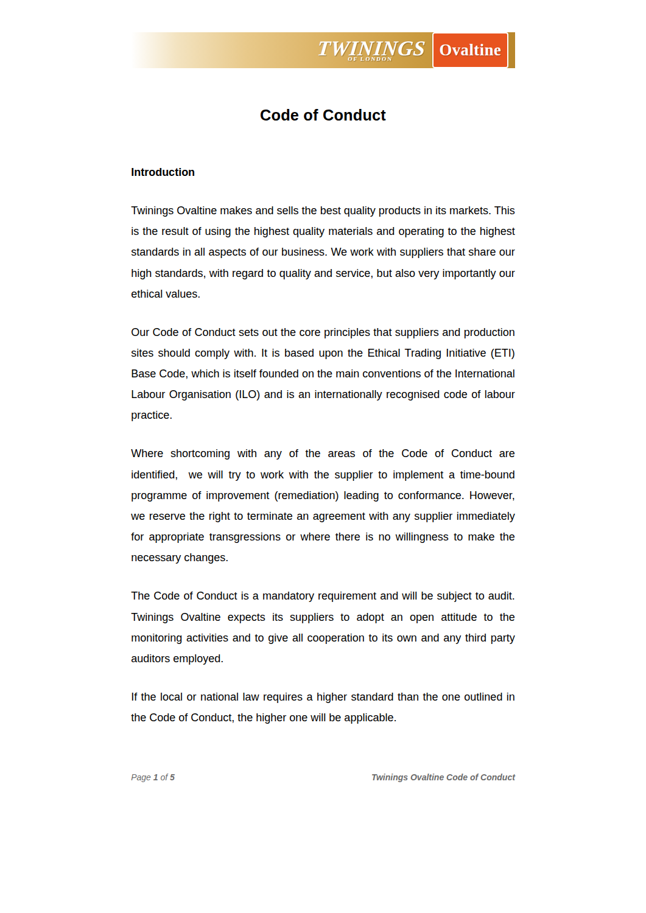TWININGS OF LONDON
Ovaltine
Code of Conduct
Introduction
Twinings Ovaltine makes and sells the best quality products in its markets. This is the result of using the highest quality materials and operating to the highest standards in all aspects of our business. We work with suppliers that share our high standards, with regard to quality and service, but also very importantly our ethical values.
Our Code of Conduct sets out the core principles that suppliers and production sites should comply with. It is based upon the Ethical Trading Initiative (ETI) Base Code, which is itself founded on the main conventions of the International Labour Organisation (ILO) and is an internationally recognised code of labour practice.
Where shortcoming with any of the areas of the Code of Conduct are identified, we will try to work with the supplier to implement a time-bound programme of improvement (remediation) leading to conformance. However, we reserve the right to terminate an agreement with any supplier immediately for appropriate transgressions or where there is no willingness to make the necessary changes.
The Code of Conduct is a mandatory requirement and will be subject to audit. Twinings Ovaltine expects its suppliers to adopt an open attitude to the monitoring activities and to give all cooperation to its own and any third party auditors employed.
If the local or national law requires a higher standard than the one outlined in the Code of Conduct, the higher one will be applicable.
Page 1 of 5
Twinings Ovaltine Code of Conduct